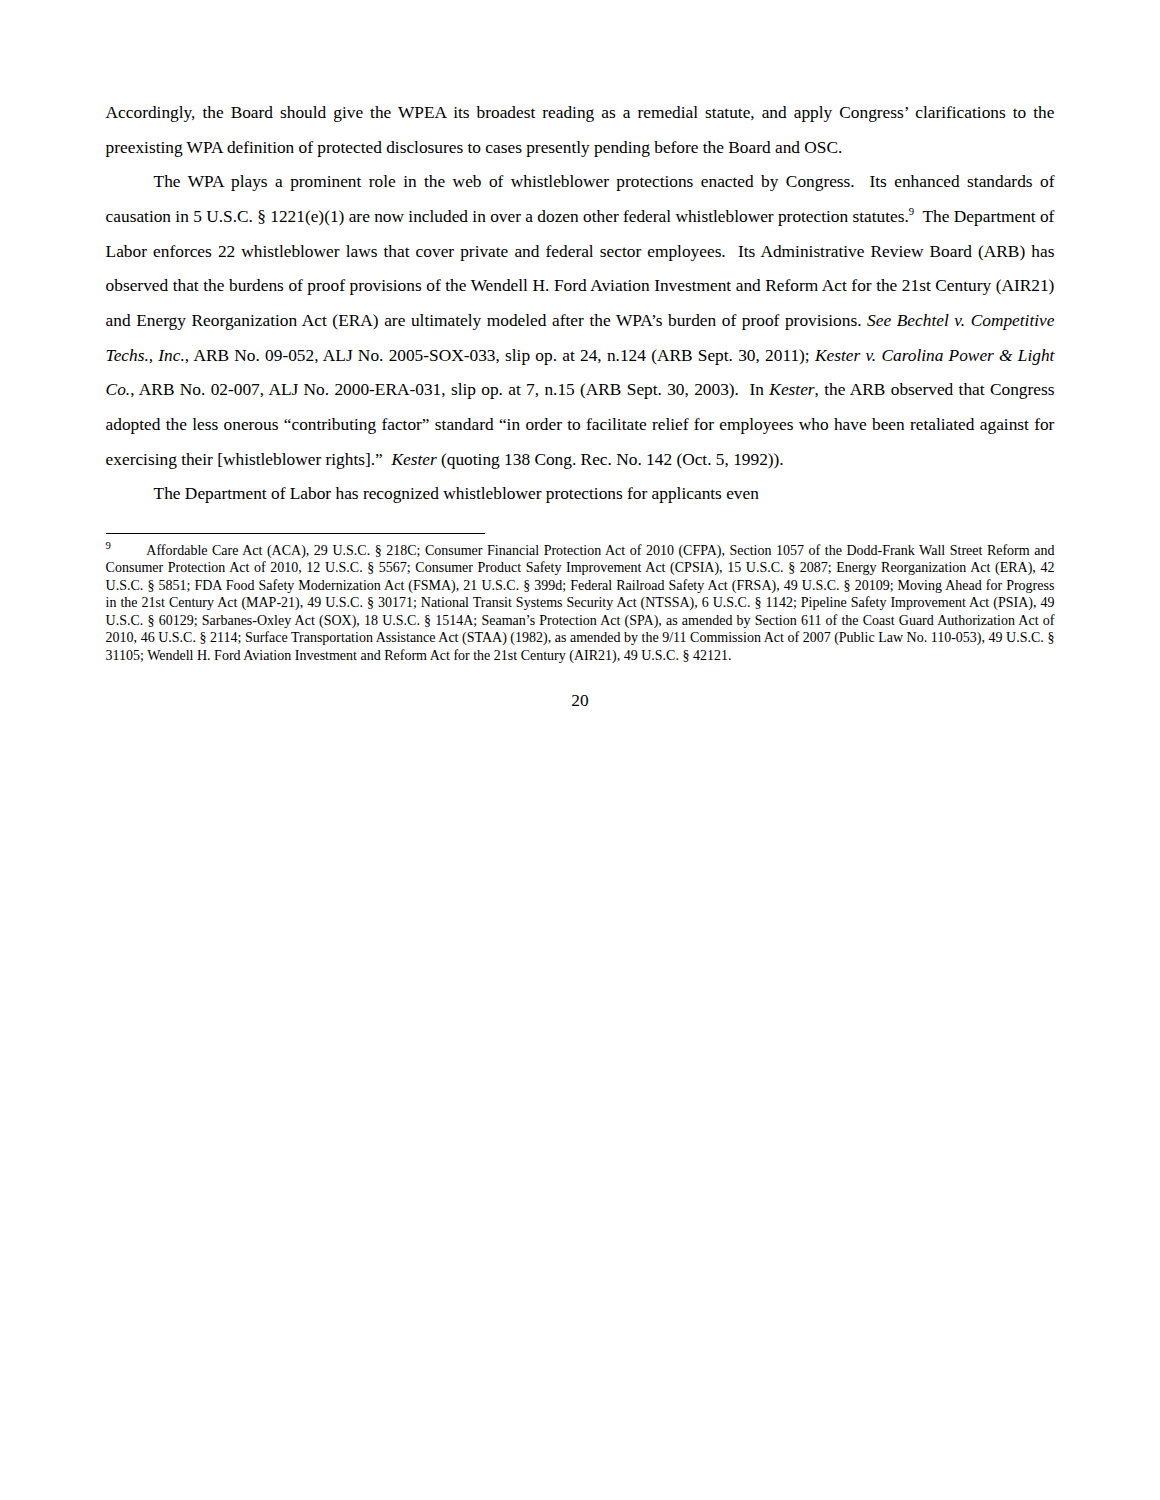Accordingly, the Board should give the WPEA its broadest reading as a remedial statute, and apply Congress’ clarifications to the preexisting WPA definition of protected disclosures to cases presently pending before the Board and OSC.
The WPA plays a prominent role in the web of whistleblower protections enacted by Congress. Its enhanced standards of causation in 5 U.S.C. § 1221(e)(1) are now included in over a dozen other federal whistleblower protection statutes.9 The Department of Labor enforces 22 whistleblower laws that cover private and federal sector employees. Its Administrative Review Board (ARB) has observed that the burdens of proof provisions of the Wendell H. Ford Aviation Investment and Reform Act for the 21st Century (AIR21) and Energy Reorganization Act (ERA) are ultimately modeled after the WPA’s burden of proof provisions. See Bechtel v. Competitive Techs., Inc., ARB No. 09-052, ALJ No. 2005-SOX-033, slip op. at 24, n.124 (ARB Sept. 30, 2011); Kester v. Carolina Power & Light Co., ARB No. 02-007, ALJ No. 2000-ERA-031, slip op. at 7, n.15 (ARB Sept. 30, 2003). In Kester, the ARB observed that Congress adopted the less onerous “contributing factor” standard “in order to facilitate relief for employees who have been retaliated against for exercising their [whistleblower rights].” Kester (quoting 138 Cong. Rec. No. 142 (Oct. 5, 1992)).
The Department of Labor has recognized whistleblower protections for applicants even
9 Affordable Care Act (ACA), 29 U.S.C. § 218C; Consumer Financial Protection Act of 2010 (CFPA), Section 1057 of the Dodd-Frank Wall Street Reform and Consumer Protection Act of 2010, 12 U.S.C. § 5567; Consumer Product Safety Improvement Act (CPSIA), 15 U.S.C. § 2087; Energy Reorganization Act (ERA), 42 U.S.C. § 5851; FDA Food Safety Modernization Act (FSMA), 21 U.S.C. § 399d; Federal Railroad Safety Act (FRSA), 49 U.S.C. § 20109; Moving Ahead for Progress in the 21st Century Act (MAP-21), 49 U.S.C. § 30171; National Transit Systems Security Act (NTSSA), 6 U.S.C. § 1142; Pipeline Safety Improvement Act (PSIA), 49 U.S.C. § 60129; Sarbanes-Oxley Act (SOX), 18 U.S.C. § 1514A; Seaman’s Protection Act (SPA), as amended by Section 611 of the Coast Guard Authorization Act of 2010, 46 U.S.C. § 2114; Surface Transportation Assistance Act (STAA) (1982), as amended by the 9/11 Commission Act of 2007 (Public Law No. 110-053), 49 U.S.C. § 31105; Wendell H. Ford Aviation Investment and Reform Act for the 21st Century (AIR21), 49 U.S.C. § 42121.
20